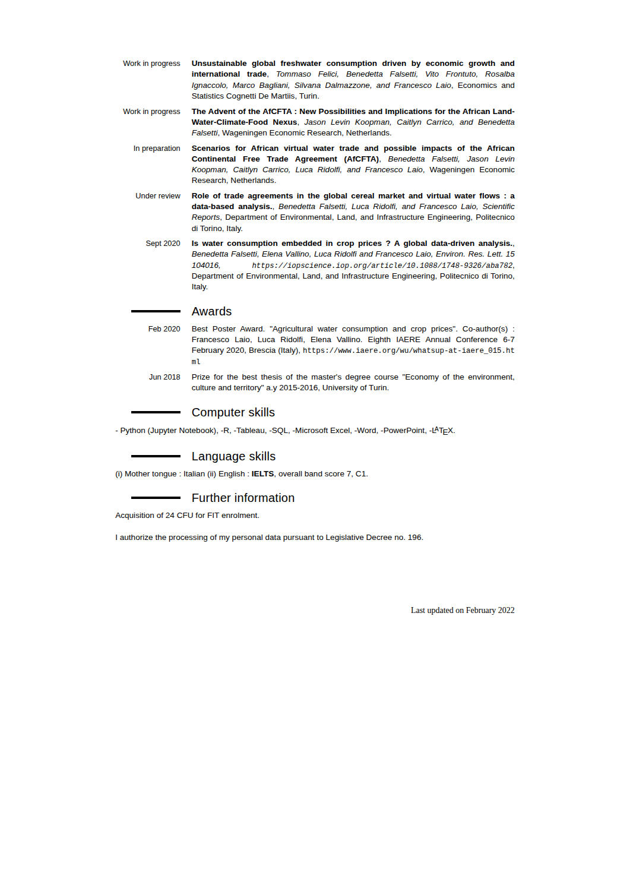Work in progress
Unsustainable global freshwater consumption driven by economic growth and international trade, Tommaso Felici, Benedetta Falsetti, Vito Frontuto, Rosalba Ignaccolo, Marco Bagliani, Silvana Dalmazzone, and Francesco Laio, Economics and Statistics Cognetti De Martiis, Turin.
Work in progress
The Advent of the AfCFTA : New Possibilities and Implications for the African Land-Water-Climate-Food Nexus, Jason Levin Koopman, Caitlyn Carrico, and Benedetta Falsetti, Wageningen Economic Research, Netherlands.
In preparation
Scenarios for African virtual water trade and possible impacts of the African Continental Free Trade Agreement (AfCFTA), Benedetta Falsetti, Jason Levin Koopman, Caitlyn Carrico, Luca Ridolfi, and Francesco Laio, Wageningen Economic Research, Netherlands.
Under review
Role of trade agreements in the global cereal market and virtual water flows : a data-based analysis., Benedetta Falsetti, Luca Ridolfi, and Francesco Laio, Scientific Reports, Department of Environmental, Land, and Infrastructure Engineering, Politecnico di Torino, Italy.
Sept 2020
Is water consumption embedded in crop prices ? A global data-driven analysis., Benedetta Falsetti, Elena Vallino, Luca Ridolfi and Francesco Laio, Environ. Res. Lett. 15 104016, https://iopscience.iop.org/article/10.1088/1748-9326/aba782, Department of Environmental, Land, and Infrastructure Engineering, Politecnico di Torino, Italy.
Awards
Feb 2020
Best Poster Award. "Agricultural water consumption and crop prices". Co-author(s) : Francesco Laio, Luca Ridolfi, Elena Vallino. Eighth IAERE Annual Conference 6-7 February 2020, Brescia (Italy), https://www.iaere.org/wu/whatsup-at-iaere_015.html
Jun 2018
Prize for the best thesis of the master's degree course "Economy of the environment, culture and territory" a.y 2015-2016, University of Turin.
Computer skills
- Python (Jupyter Notebook), -R, -Tableau, -SQL, -Microsoft Excel, -Word, -PowerPoint, -LATEX.
Language skills
(i) Mother tongue : Italian (ii) English : IELTS, overall band score 7, C1.
Further information
Acquisition of 24 CFU for FIT enrolment.
I authorize the processing of my personal data pursuant to Legislative Decree no. 196.
Last updated on February 2022